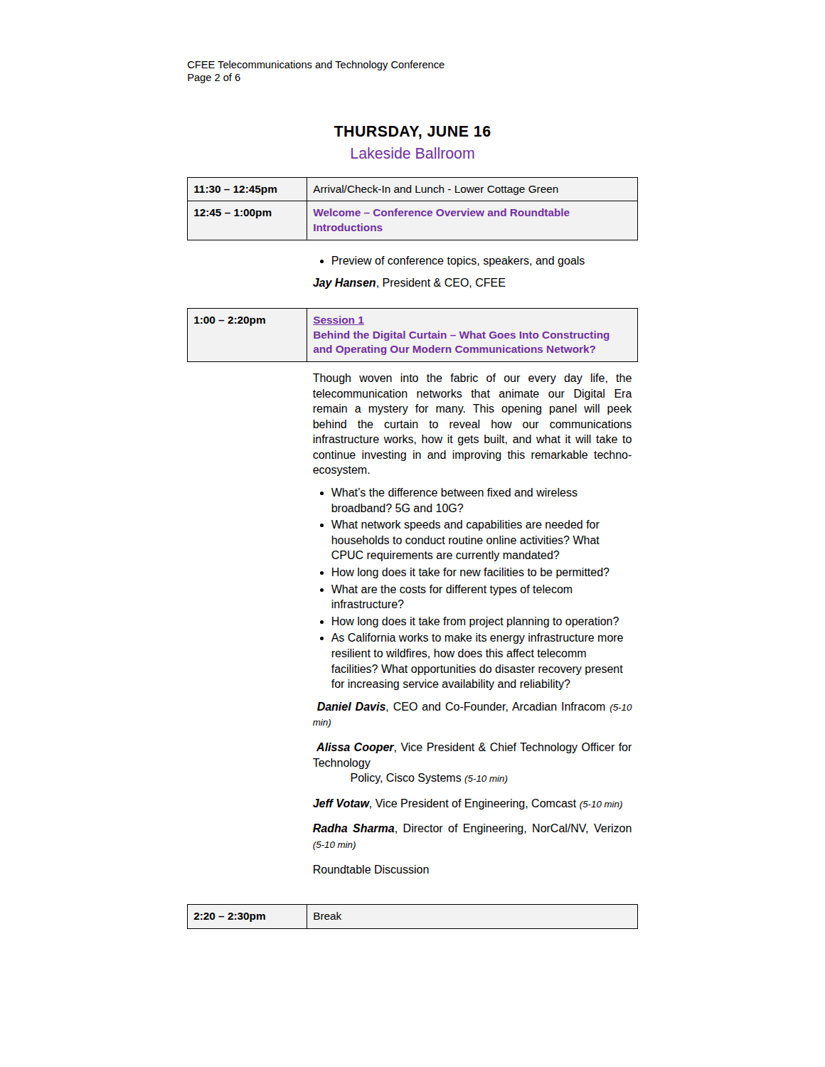CFEE Telecommunications and Technology Conference
Page 2 of 6
THURSDAY, JUNE 16
Lakeside Ballroom
| 11:30 – 12:45pm | Arrival/Check-In and Lunch - Lower Cottage Green |
| 12:45 – 1:00pm | Welcome – Conference Overview and Roundtable Introductions |
| | Preview of conference topics, speakers, and goals Jay Hansen , President & CEO, CFEE |
| 1:00 – 2:20pm | Session 1 Behind the Digital Curtain – What Goes Into Constructing and Operating Our Modern Communications Network? |
| | Though woven into the fabric of our every day life, the telecommunication networks that animate our Digital Era remain a mystery for many. This opening panel will peek behind the curtain to reveal how our communications infrastructure works, how it gets built, and what it will take to continue investing in and improving this remarkable techno-ecosystem. What’s the difference between fixed and wireless broadband? 5G and 10G? What network speeds and capabilities are needed for households to conduct routine online activities? What CPUC requirements are currently mandated? How long does it take for new facilities to be permitted? What are the costs for different types of telecom infrastructure? How long does it take from project planning to operation? As California works to make its energy infrastructure more resilient to wildfires, how does this affect telecomm facilities? What opportunities do disaster recovery present for increasing service availability and reliability? Daniel Davis , CEO and Co-Founder, Arcadian Infracom (5-10 min) Alissa Cooper , Vice President & Chief Technology Officer for Technology Policy, Cisco Systems (5-10 min) Jeff Votaw , Vice President of Engineering, Comcast (5-10 min) Radha Sharma , Director of Engineering, NorCal/NV, Verizon (5-10 min) Roundtable Discussion |
| 2:20 – 2:30pm | Break |